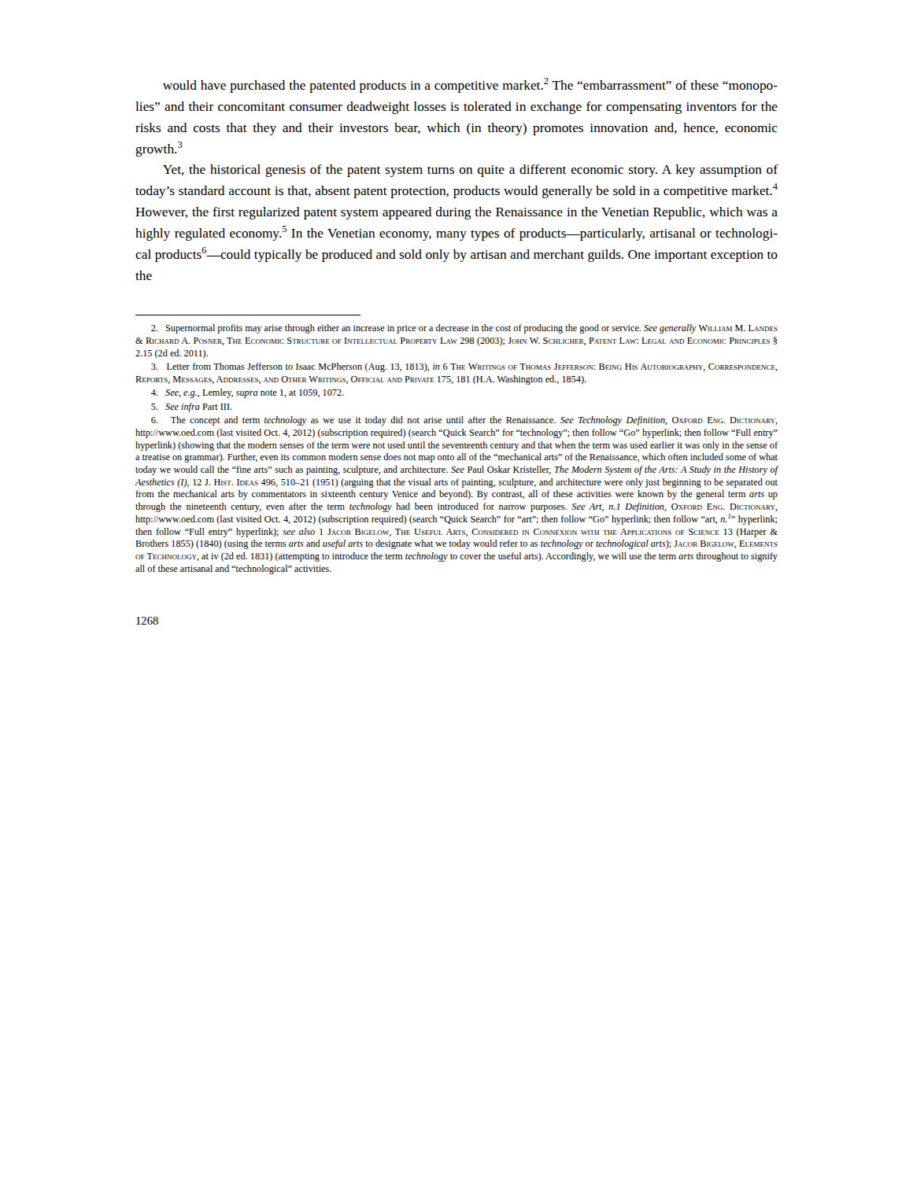would have purchased the patented products in a competitive market.2 The “embarrassment” of these “monopolies” and their concomitant consumer deadweight losses is tolerated in exchange for compensating inventors for the risks and costs that they and their investors bear, which (in theory) promotes innovation and, hence, economic growth.3
Yet, the historical genesis of the patent system turns on quite a different economic story. A key assumption of today’s standard account is that, absent patent protection, products would generally be sold in a competitive market.4 However, the first regularized patent system appeared during the Renaissance in the Venetian Republic, which was a highly regulated economy.5 In the Venetian economy, many types of products—particularly, artisanal or technological products6—could typically be produced and sold only by artisan and merchant guilds. One important exception to the
2. Supernormal profits may arise through either an increase in price or a decrease in the cost of producing the good or service. See generally William M. Landes & Richard A. Posner, The Economic Structure of Intellectual Property Law 298 (2003); John W. Schlicher, Patent Law: Legal and Economic Principles § 2.15 (2d ed. 2011).
3. Letter from Thomas Jefferson to Isaac McPherson (Aug. 13, 1813), in 6 The Writings of Thomas Jefferson: Being His Autobiography, Correspondence, Reports, Messages, Addresses, and Other Writings, Official and Private 175, 181 (H.A. Washington ed., 1854).
4. See, e.g., Lemley, supra note 1, at 1059, 1072.
5. See infra Part III.
6. The concept and term technology as we use it today did not arise until after the Renaissance. See Technology Definition, Oxford Eng. Dictionary, http://www.oed.com (last visited Oct. 4, 2012) (subscription required) (search “Quick Search” for “technology”; then follow “Go” hyperlink; then follow “Full entry” hyperlink) (showing that the modern senses of the term were not used until the seventeenth century and that when the term was used earlier it was only in the sense of a treatise on grammar). Further, even its common modern sense does not map onto all of the “mechanical arts” of the Renaissance, which often included some of what today we would call the “fine arts” such as painting, sculpture, and architecture. See Paul Oskar Kristeller, The Modern System of the Arts: A Study in the History of Aesthetics (I), 12 J. Hist. Ideas 496, 510–21 (1951) (arguing that the visual arts of painting, sculpture, and architecture were only just beginning to be separated out from the mechanical arts by commentators in sixteenth century Venice and beyond). By contrast, all of these activities were known by the general term arts up through the nineteenth century, even after the term technology had been introduced for narrow purposes. See Art, n.1 Definition, Oxford Eng. Dictionary, http://www.oed.com (last visited Oct. 4, 2012) (subscription required) (search “Quick Search” for “art”; then follow “Go” hyperlink; then follow “art, n.1” hyperlink; then follow “Full entry” hyperlink); see also 1 Jacob Bigelow, The Useful Arts, Considered in Connexion with the Applications of Science 13 (Harper & Brothers 1855) (1840) (using the terms arts and useful arts to designate what we today would refer to as technology or technological arts); Jacob Bigelow, Elements of Technology, at iv (2d ed. 1831) (attempting to introduce the term technology to cover the useful arts). Accordingly, we will use the term arts throughout to signify all of these artisanal and “technological” activities.
1268